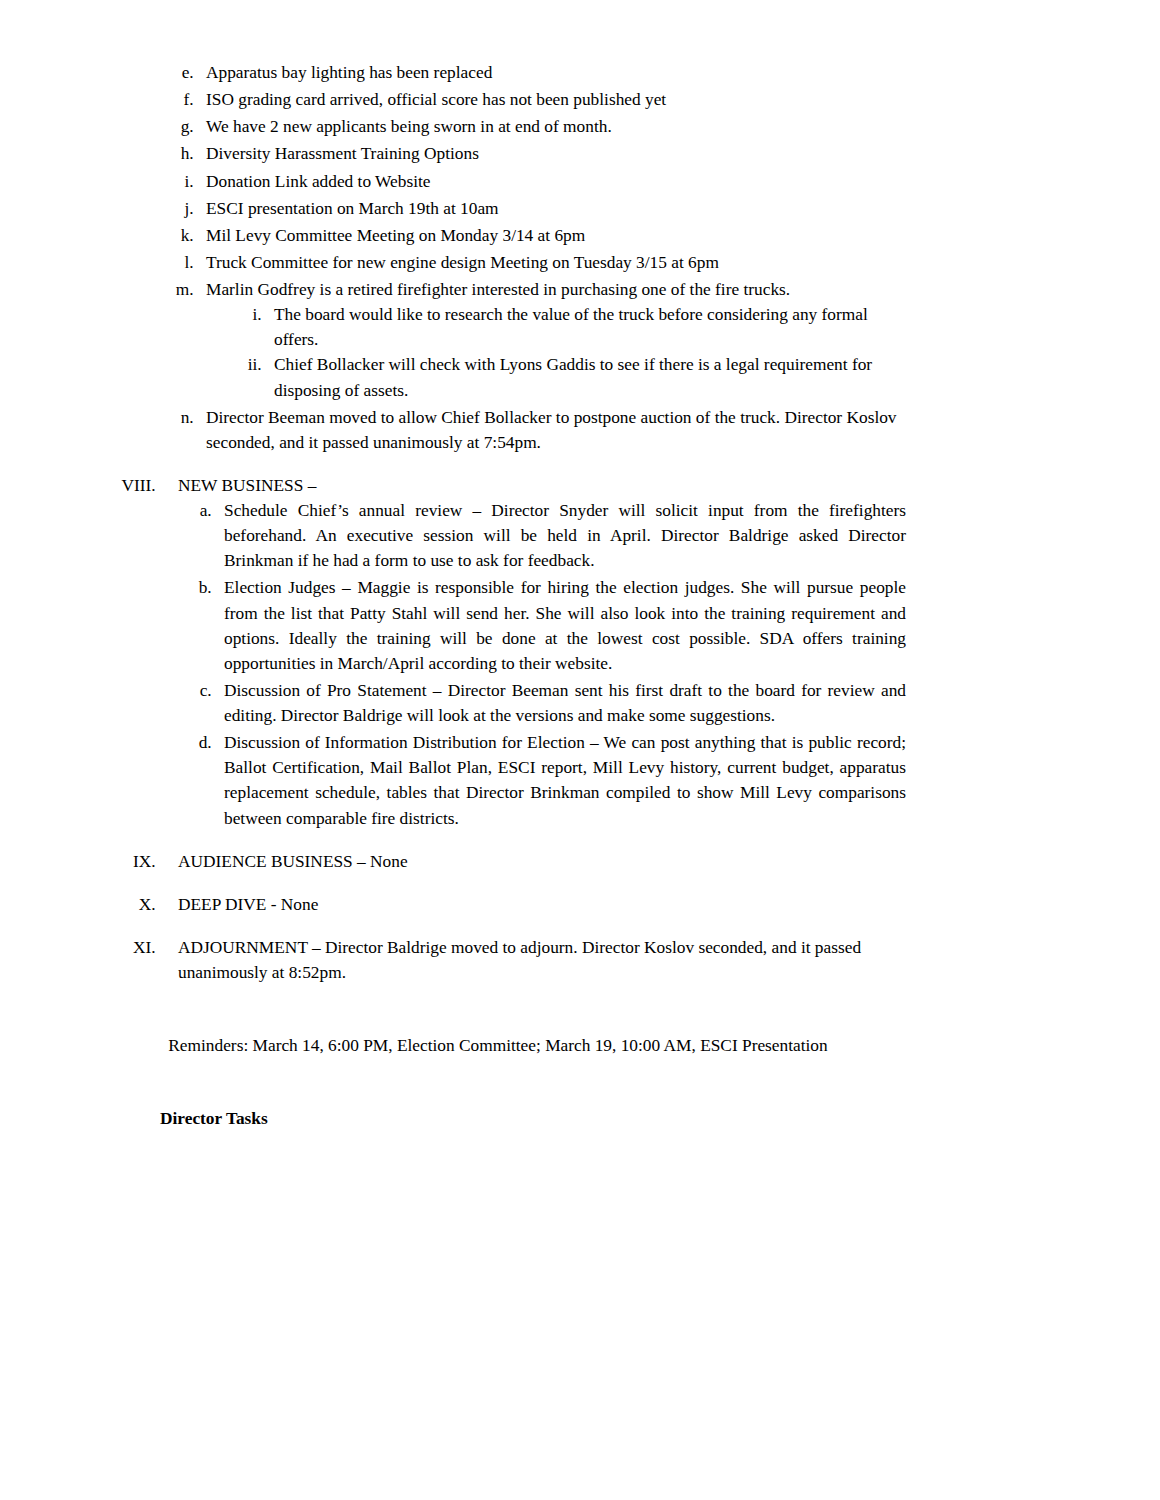Apparatus bay lighting has been replaced
ISO grading card arrived, official score has not been published yet
We have 2 new applicants being sworn in at end of month.
Diversity Harassment Training Options
Donation Link added to Website
ESCI presentation on March 19th at 10am
Mil Levy Committee Meeting on Monday 3/14 at 6pm
Truck Committee for new engine design Meeting on Tuesday 3/15 at 6pm
Marlin Godfrey is a retired firefighter interested in purchasing one of the fire trucks.
The board would like to research the value of the truck before considering any formal offers.
Chief Bollacker will check with Lyons Gaddis to see if there is a legal requirement for disposing of assets.
Director Beeman moved to allow Chief Bollacker to postpone auction of the truck. Director Koslov seconded, and it passed unanimously at 7:54pm.
NEW BUSINESS –
Schedule Chief’s annual review – Director Snyder will solicit input from the firefighters beforehand. An executive session will be held in April. Director Baldrige asked Director Brinkman if he had a form to use to ask for feedback.
Election Judges – Maggie is responsible for hiring the election judges. She will pursue people from the list that Patty Stahl will send her. She will also look into the training requirement and options. Ideally the training will be done at the lowest cost possible. SDA offers training opportunities in March/April according to their website.
Discussion of Pro Statement – Director Beeman sent his first draft to the board for review and editing. Director Baldrige will look at the versions and make some suggestions.
Discussion of Information Distribution for Election – We can post anything that is public record; Ballot Certification, Mail Ballot Plan, ESCI report, Mill Levy history, current budget, apparatus replacement schedule, tables that Director Brinkman compiled to show Mill Levy comparisons between comparable fire districts.
AUDIENCE BUSINESS – None
DEEP DIVE - None
ADJOURNMENT – Director Baldrige moved to adjourn. Director Koslov seconded, and it passed unanimously at 8:52pm.
Reminders: March 14, 6:00 PM, Election Committee; March 19, 10:00 AM, ESCI Presentation
Director Tasks